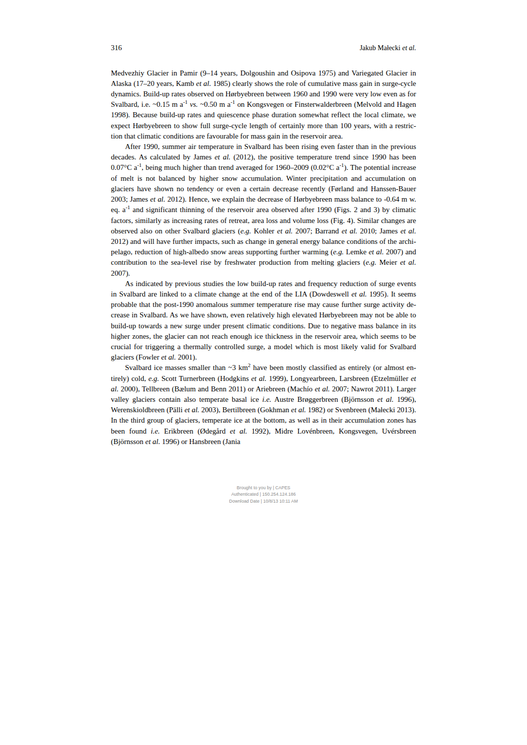316 Jakub Małecki et al.
Medvezhiy Glacier in Pamir (9–14 years, Dolgoushin and Osipova 1975) and Variegated Glacier in Alaska (17–20 years, Kamb et al. 1985) clearly shows the role of cumulative mass gain in surge-cycle dynamics. Build-up rates observed on Hørbyebreen between 1960 and 1990 were very low even as for Svalbard, i.e. ~0.15 m a-1 vs. ~0.50 m a-1 on Kongsvegen or Finsterwalderbreen (Melvold and Hagen 1998). Because build-up rates and quiescence phase duration somewhat reflect the local climate, we expect Hørbyebreen to show full surge-cycle length of certainly more than 100 years, with a restriction that climatic conditions are favourable for mass gain in the reservoir area.
After 1990, summer air temperature in Svalbard has been rising even faster than in the previous decades. As calculated by James et al. (2012), the positive temperature trend since 1990 has been 0.07°C a-1, being much higher than trend averaged for 1960–2009 (0.02°C a-1). The potential increase of melt is not balanced by higher snow accumulation. Winter precipitation and accumulation on glaciers have shown no tendency or even a certain decrease recently (Førland and Hanssen-Bauer 2003; James et al. 2012). Hence, we explain the decrease of Hørbyebreen mass balance to -0.64 m w. eq. a-1 and significant thinning of the reservoir area observed after 1990 (Figs. 2 and 3) by climatic factors, similarly as increasing rates of retreat, area loss and volume loss (Fig. 4). Similar changes are observed also on other Svalbard glaciers (e.g. Kohler et al. 2007; Barrand et al. 2010; James et al. 2012) and will have further impacts, such as change in general energy balance conditions of the archipelago, reduction of high-albedo snow areas supporting further warming (e.g. Lemke et al. 2007) and contribution to the sea-level rise by freshwater production from melting glaciers (e.g. Meier et al. 2007).
As indicated by previous studies the low build-up rates and frequency reduction of surge events in Svalbard are linked to a climate change at the end of the LIA (Dowdeswell et al. 1995). It seems probable that the post-1990 anomalous summer temperature rise may cause further surge activity decrease in Svalbard. As we have shown, even relatively high elevated Hørbyebreen may not be able to build-up towards a new surge under present climatic conditions. Due to negative mass balance in its higher zones, the glacier can not reach enough ice thickness in the reservoir area, which seems to be crucial for triggering a thermally controlled surge, a model which is most likely valid for Svalbard glaciers (Fowler et al. 2001).
Svalbard ice masses smaller than ~3 km2 have been mostly classified as entirely (or almost entirely) cold, e.g. Scott Turnerbreen (Hodgkins et al. 1999), Longyearbreen, Larsbreen (Etzelmüller et al. 2000), Tellbreen (Bælum and Benn 2011) or Ariebreen (Machío et al. 2007; Nawrot 2011). Larger valley glaciers contain also temperate basal ice i.e. Austre Brøggerbreen (Björnsson et al. 1996), Werenskioldbreen (Pälli et al. 2003), Bertilbreen (Gokhman et al. 1982) or Svenbreen (Małecki 2013). In the third group of glaciers, temperate ice at the bottom, as well as in their accumulation zones has been found i.e. Erikbreen (Ødegård et al. 1992), Midre Lovénbreen, Kongsvegen, Uvérsbreen (Björnsson et al. 1996) or Hansbreen (Jania
Brought to you by | CAPES
Authenticated | 150.254.124.186
Download Date | 10/8/13 10:11 AM